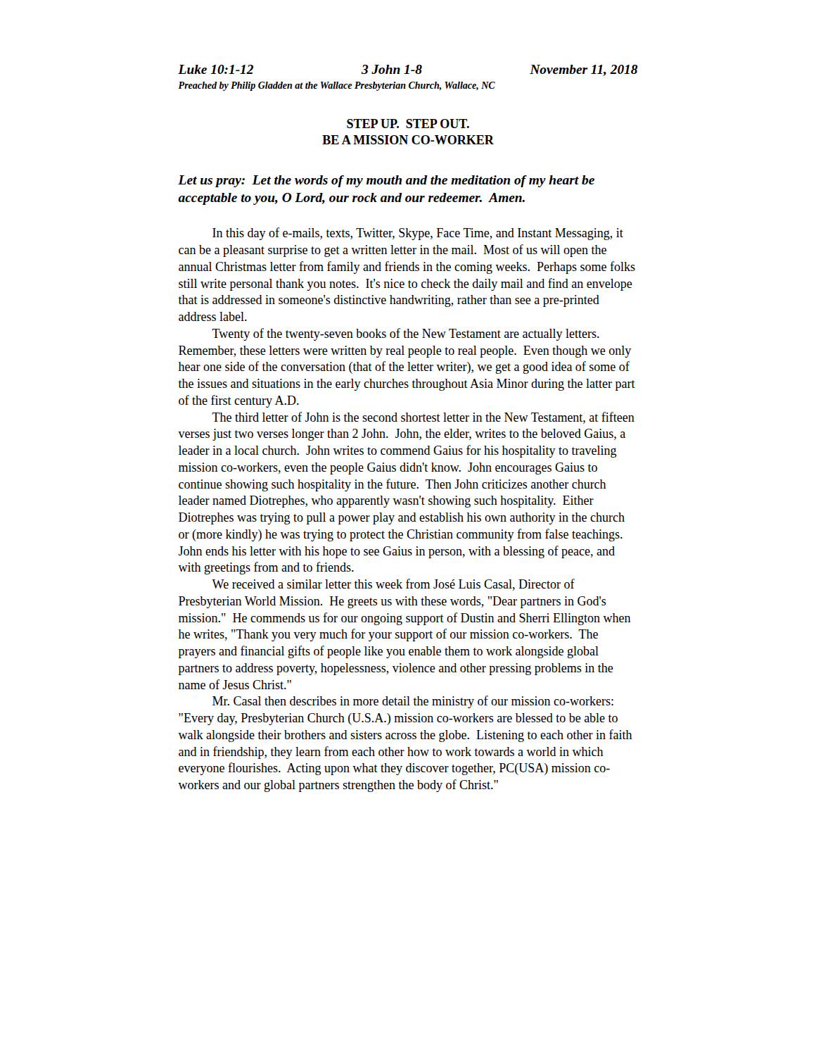Luke 10:1-12 3 John 1-8 November 11, 2018
Preached by Philip Gladden at the Wallace Presbyterian Church, Wallace, NC
STEP UP. STEP OUT.
BE A MISSION CO-WORKER
Let us pray: Let the words of my mouth and the meditation of my heart be acceptable to you, O Lord, our rock and our redeemer. Amen.
In this day of e-mails, texts, Twitter, Skype, Face Time, and Instant Messaging, it can be a pleasant surprise to get a written letter in the mail. Most of us will open the annual Christmas letter from family and friends in the coming weeks. Perhaps some folks still write personal thank you notes. It's nice to check the daily mail and find an envelope that is addressed in someone's distinctive handwriting, rather than see a pre-printed address label.
Twenty of the twenty-seven books of the New Testament are actually letters. Remember, these letters were written by real people to real people. Even though we only hear one side of the conversation (that of the letter writer), we get a good idea of some of the issues and situations in the early churches throughout Asia Minor during the latter part of the first century A.D.
The third letter of John is the second shortest letter in the New Testament, at fifteen verses just two verses longer than 2 John. John, the elder, writes to the beloved Gaius, a leader in a local church. John writes to commend Gaius for his hospitality to traveling mission co-workers, even the people Gaius didn't know. John encourages Gaius to continue showing such hospitality in the future. Then John criticizes another church leader named Diotrephes, who apparently wasn't showing such hospitality. Either Diotrephes was trying to pull a power play and establish his own authority in the church or (more kindly) he was trying to protect the Christian community from false teachings. John ends his letter with his hope to see Gaius in person, with a blessing of peace, and with greetings from and to friends.
We received a similar letter this week from José Luis Casal, Director of Presbyterian World Mission. He greets us with these words, "Dear partners in God's mission." He commends us for our ongoing support of Dustin and Sherri Ellington when he writes, "Thank you very much for your support of our mission co-workers. The prayers and financial gifts of people like you enable them to work alongside global partners to address poverty, hopelessness, violence and other pressing problems in the name of Jesus Christ."
Mr. Casal then describes in more detail the ministry of our mission co-workers: "Every day, Presbyterian Church (U.S.A.) mission co-workers are blessed to be able to walk alongside their brothers and sisters across the globe. Listening to each other in faith and in friendship, they learn from each other how to work towards a world in which everyone flourishes. Acting upon what they discover together, PC(USA) mission co-workers and our global partners strengthen the body of Christ."